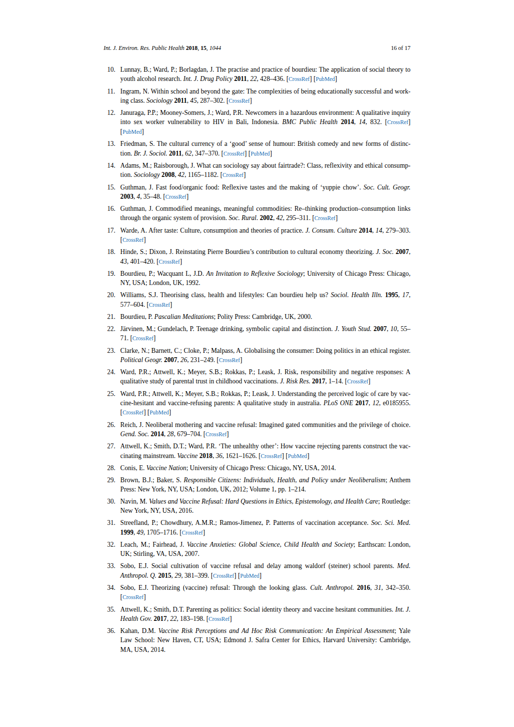Int. J. Environ. Res. Public Health 2018, 15, 1044
16 of 17
Lunnay, B.; Ward, P.; Borlagdan, J. The practise and practice of bourdieu: The application of social theory to youth alcohol research. Int. J. Drug Policy 2011, 22, 428–436. [CrossRef] [PubMed]
Ingram, N. Within school and beyond the gate: The complexities of being educationally successful and working class. Sociology 2011, 45, 287–302. [CrossRef]
Januraga, P.P.; Mooney-Somers, J.; Ward, P.R. Newcomers in a hazardous environment: A qualitative inquiry into sex worker vulnerability to HIV in Bali, Indonesia. BMC Public Health 2014, 14, 832. [CrossRef] [PubMed]
Friedman, S. The cultural currency of a ‘good’ sense of humour: British comedy and new forms of distinction. Br. J. Sociol. 2011, 62, 347–370. [CrossRef] [PubMed]
Adams, M.; Raisborough, J. What can sociology say about fairtrade?: Class, reflexivity and ethical consumption. Sociology 2008, 42, 1165–1182. [CrossRef]
Guthman, J. Fast food/organic food: Reflexive tastes and the making of ‘yuppie chow’. Soc. Cult. Geogr. 2003, 4, 35–48. [CrossRef]
Guthman, J. Commodified meanings, meaningful commodities: Re–thinking production–consumption links through the organic system of provision. Soc. Rural. 2002, 42, 295–311. [CrossRef]
Warde, A. After taste: Culture, consumption and theories of practice. J. Consum. Culture 2014, 14, 279–303. [CrossRef]
Hinde, S.; Dixon, J. Reinstating Pierre Bourdieu’s contribution to cultural economy theorizing. J. Soc. 2007, 43, 401–420. [CrossRef]
Bourdieu, P.; Wacquant L, J.D. An Invitation to Reflexive Sociology; University of Chicago Press: Chicago, NY, USA; London, UK, 1992.
Williams, S.J. Theorising class, health and lifestyles: Can bourdieu help us? Sociol. Health Illn. 1995, 17, 577–604. [CrossRef]
Bourdieu, P. Pascalian Meditations; Polity Press: Cambridge, UK, 2000.
Järvinen, M.; Gundelach, P. Teenage drinking, symbolic capital and distinction. J. Youth Stud. 2007, 10, 55–71. [CrossRef]
Clarke, N.; Barnett, C.; Cloke, P.; Malpass, A. Globalising the consumer: Doing politics in an ethical register. Political Geogr. 2007, 26, 231–249. [CrossRef]
Ward, P.R.; Attwell, K.; Meyer, S.B.; Rokkas, P.; Leask, J. Risk, responsibility and negative responses: A qualitative study of parental trust in childhood vaccinations. J. Risk Res. 2017, 1–14. [CrossRef]
Ward, P.R.; Attwell, K.; Meyer, S.B.; Rokkas, P.; Leask, J. Understanding the perceived logic of care by vaccine-hesitant and vaccine-refusing parents: A qualitative study in australia. PLoS ONE 2017, 12, e0185955. [CrossRef] [PubMed]
Reich, J. Neoliberal mothering and vaccine refusal: Imagined gated communities and the privilege of choice. Gend. Soc. 2014, 28, 679–704. [CrossRef]
Attwell, K.; Smith, D.T.; Ward, P.R. ‘The unhealthy other’: How vaccine rejecting parents construct the vaccinating mainstream. Vaccine 2018, 36, 1621–1626. [CrossRef] [PubMed]
Conis, E. Vaccine Nation; University of Chicago Press: Chicago, NY, USA, 2014.
Brown, B.J.; Baker, S. Responsible Citizens: Individuals, Health, and Policy under Neoliberalism; Anthem Press: New York, NY, USA; London, UK, 2012; Volume 1, pp. 1–214.
Navin, M. Values and Vaccine Refusal: Hard Questions in Ethics, Epistemology, and Health Care; Routledge: New York, NY, USA, 2016.
Streefland, P.; Chowdhury, A.M.R.; Ramos-Jimenez, P. Patterns of vaccination acceptance. Soc. Sci. Med. 1999, 49, 1705–1716. [CrossRef]
Leach, M.; Fairhead, J. Vaccine Anxieties: Global Science, Child Health and Society; Earthscan: London, UK; Stirling, VA, USA, 2007.
Sobo, E.J. Social cultivation of vaccine refusal and delay among waldorf (steiner) school parents. Med. Anthropol. Q. 2015, 29, 381–399. [CrossRef] [PubMed]
Sobo, E.J. Theorizing (vaccine) refusal: Through the looking glass. Cult. Anthropol. 2016, 31, 342–350. [CrossRef]
Attwell, K.; Smith, D.T. Parenting as politics: Social identity theory and vaccine hesitant communities. Int. J. Health Gov. 2017, 22, 183–198. [CrossRef]
Kahan, D.M. Vaccine Risk Perceptions and Ad Hoc Risk Communication: An Empirical Assessment; Yale Law School: New Haven, CT, USA; Edmond J. Safra Center for Ethics, Harvard University: Cambridge, MA, USA, 2014.